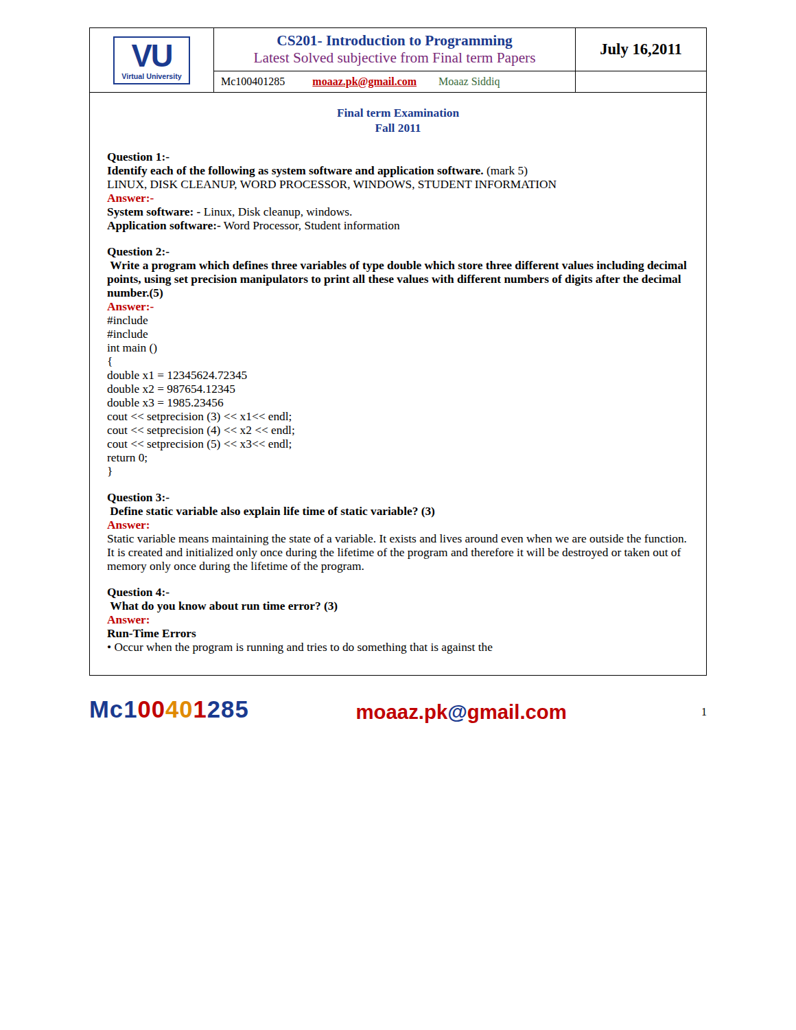| VU Virtual University | CS201- Introduction to Programming Latest Solved subjective from Final term Papers | July 16,2011 |
| Mc100401285 moaaz.pk@gmail.com Moaaz Siddiq | |
Final term Examination
Fall 2011
Question 1:-
Identify each of the following as system software and application software. (mark 5)
LINUX, DISK CLEANUP, WORD PROCESSOR, WINDOWS, STUDENT INFORMATION
Answer:-
System software: - Linux, Disk cleanup, windows.
Application software:- Word Processor, Student information
Question 2:-
Write a program which defines three variables of type double which store three different values including decimal points, using set precision manipulators to print all these values with different numbers of digits after the decimal number.(5)
Answer:-
#include #include int main () { double x1 = 12345624.72345 double x2 = 987654.12345 double x3 = 1985.23456 cout << setprecision (3) << x1<< endl; cout << setprecision (4) << x2 << endl; cout << setprecision (5) << x3<< endl; return 0; }
Question 3:-
Define static variable also explain life time of static variable? (3)
Answer:
Static variable means maintaining the state of a variable. It exists and lives around even when we are outside the function. It is created and initialized only once during the lifetime of the program and therefore it will be destroyed or taken out of memory only once during the lifetime of the program.
Question 4:-
What do you know about run time error? (3)
Answer:
Run-Time Errors
• Occur when the program is running and tries to do something that is against the
Mc100401285
moaaz.pk@gmail.com
1